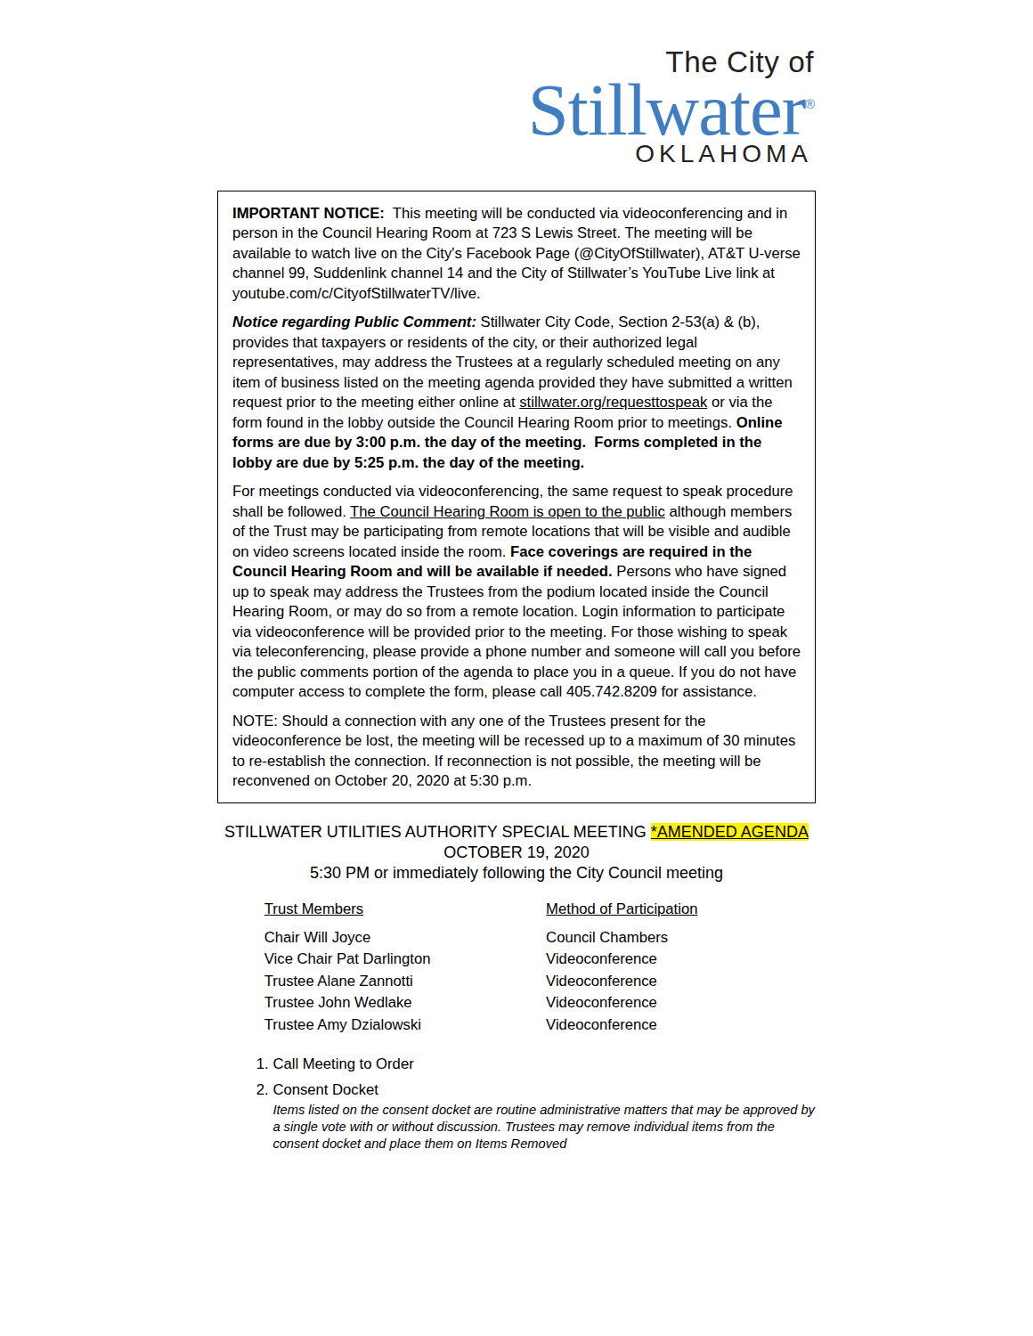The City of Stillwater® OKLAHOMA
IMPORTANT NOTICE: This meeting will be conducted via videoconferencing and in person in the Council Hearing Room at 723 S Lewis Street. The meeting will be available to watch live on the City's Facebook Page (@CityOfStillwater), AT&T U-verse channel 99, Suddenlink channel 14 and the City of Stillwater’s YouTube Live link at youtube.com/c/CityofStillwaterTV/live.
Notice regarding Public Comment: Stillwater City Code, Section 2-53(a) & (b), provides that taxpayers or residents of the city, or their authorized legal representatives, may address the Trustees at a regularly scheduled meeting on any item of business listed on the meeting agenda provided they have submitted a written request prior to the meeting either online at stillwater.org/requesttospeak or via the form found in the lobby outside the Council Hearing Room prior to meetings. Online forms are due by 3:00 p.m. the day of the meeting. Forms completed in the lobby are due by 5:25 p.m. the day of the meeting.
For meetings conducted via videoconferencing, the same request to speak procedure shall be followed. The Council Hearing Room is open to the public although members of the Trust may be participating from remote locations that will be visible and audible on video screens located inside the room. Face coverings are required in the Council Hearing Room and will be available if needed. Persons who have signed up to speak may address the Trustees from the podium located inside the Council Hearing Room, or may do so from a remote location. Login information to participate via videoconference will be provided prior to the meeting. For those wishing to speak via teleconferencing, please provide a phone number and someone will call you before the public comments portion of the agenda to place you in a queue. If you do not have computer access to complete the form, please call 405.742.8209 for assistance.
NOTE: Should a connection with any one of the Trustees present for the videoconference be lost, the meeting will be recessed up to a maximum of 30 minutes to re-establish the connection. If reconnection is not possible, the meeting will be reconvened on October 20, 2020 at 5:30 p.m.
STILLWATER UTILITIES AUTHORITY SPECIAL MEETING *AMENDED AGENDA
OCTOBER 19, 2020
5:30 PM or immediately following the City Council meeting
| Trust Members | Method of Participation |
| --- | --- |
| Chair Will Joyce | Council Chambers |
| Vice Chair Pat Darlington | Videoconference |
| Trustee Alane Zannotti | Videoconference |
| Trustee John Wedlake | Videoconference |
| Trustee Amy Dzialowski | Videoconference |
Call Meeting to Order
Consent Docket Items listed on the consent docket are routine administrative matters that may be approved by a single vote with or without discussion. Trustees may remove individual items from the consent docket and place them on Items Removed